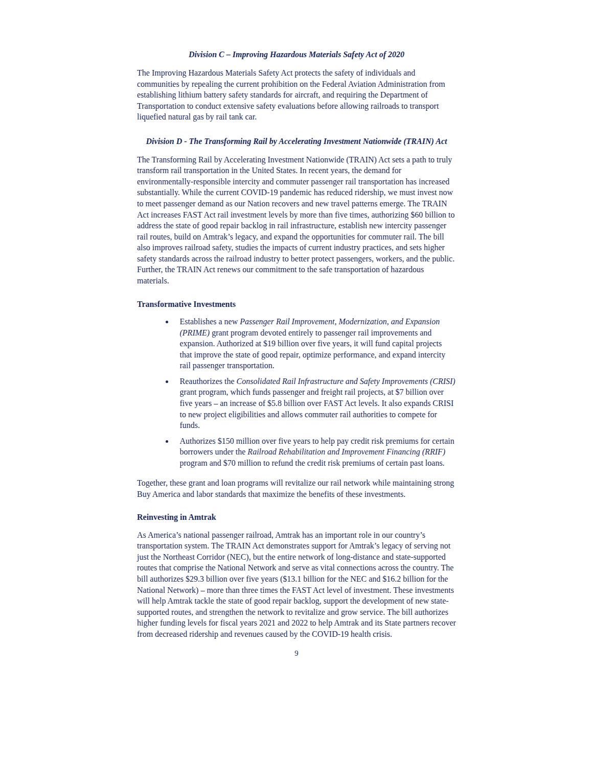Division C – Improving Hazardous Materials Safety Act of 2020
The Improving Hazardous Materials Safety Act protects the safety of individuals and communities by repealing the current prohibition on the Federal Aviation Administration from establishing lithium battery safety standards for aircraft, and requiring the Department of Transportation to conduct extensive safety evaluations before allowing railroads to transport liquefied natural gas by rail tank car.
Division D - The Transforming Rail by Accelerating Investment Nationwide (TRAIN) Act
The Transforming Rail by Accelerating Investment Nationwide (TRAIN) Act sets a path to truly transform rail transportation in the United States. In recent years, the demand for environmentally-responsible intercity and commuter passenger rail transportation has increased substantially. While the current COVID-19 pandemic has reduced ridership, we must invest now to meet passenger demand as our Nation recovers and new travel patterns emerge. The TRAIN Act increases FAST Act rail investment levels by more than five times, authorizing $60 billion to address the state of good repair backlog in rail infrastructure, establish new intercity passenger rail routes, build on Amtrak’s legacy, and expand the opportunities for commuter rail. The bill also improves railroad safety, studies the impacts of current industry practices, and sets higher safety standards across the railroad industry to better protect passengers, workers, and the public. Further, the TRAIN Act renews our commitment to the safe transportation of hazardous materials.
Transformative Investments
Establishes a new Passenger Rail Improvement, Modernization, and Expansion (PRIME) grant program devoted entirely to passenger rail improvements and expansion. Authorized at $19 billion over five years, it will fund capital projects that improve the state of good repair, optimize performance, and expand intercity rail passenger transportation.
Reauthorizes the Consolidated Rail Infrastructure and Safety Improvements (CRISI) grant program, which funds passenger and freight rail projects, at $7 billion over five years – an increase of $5.8 billion over FAST Act levels. It also expands CRISI to new project eligibilities and allows commuter rail authorities to compete for funds.
Authorizes $150 million over five years to help pay credit risk premiums for certain borrowers under the Railroad Rehabilitation and Improvement Financing (RRIF) program and $70 million to refund the credit risk premiums of certain past loans.
Together, these grant and loan programs will revitalize our rail network while maintaining strong Buy America and labor standards that maximize the benefits of these investments.
Reinvesting in Amtrak
As America’s national passenger railroad, Amtrak has an important role in our country’s transportation system. The TRAIN Act demonstrates support for Amtrak’s legacy of serving not just the Northeast Corridor (NEC), but the entire network of long-distance and state-supported routes that comprise the National Network and serve as vital connections across the country. The bill authorizes $29.3 billion over five years ($13.1 billion for the NEC and $16.2 billion for the National Network) – more than three times the FAST Act level of investment. These investments will help Amtrak tackle the state of good repair backlog, support the development of new state-supported routes, and strengthen the network to revitalize and grow service. The bill authorizes higher funding levels for fiscal years 2021 and 2022 to help Amtrak and its State partners recover from decreased ridership and revenues caused by the COVID-19 health crisis.
9